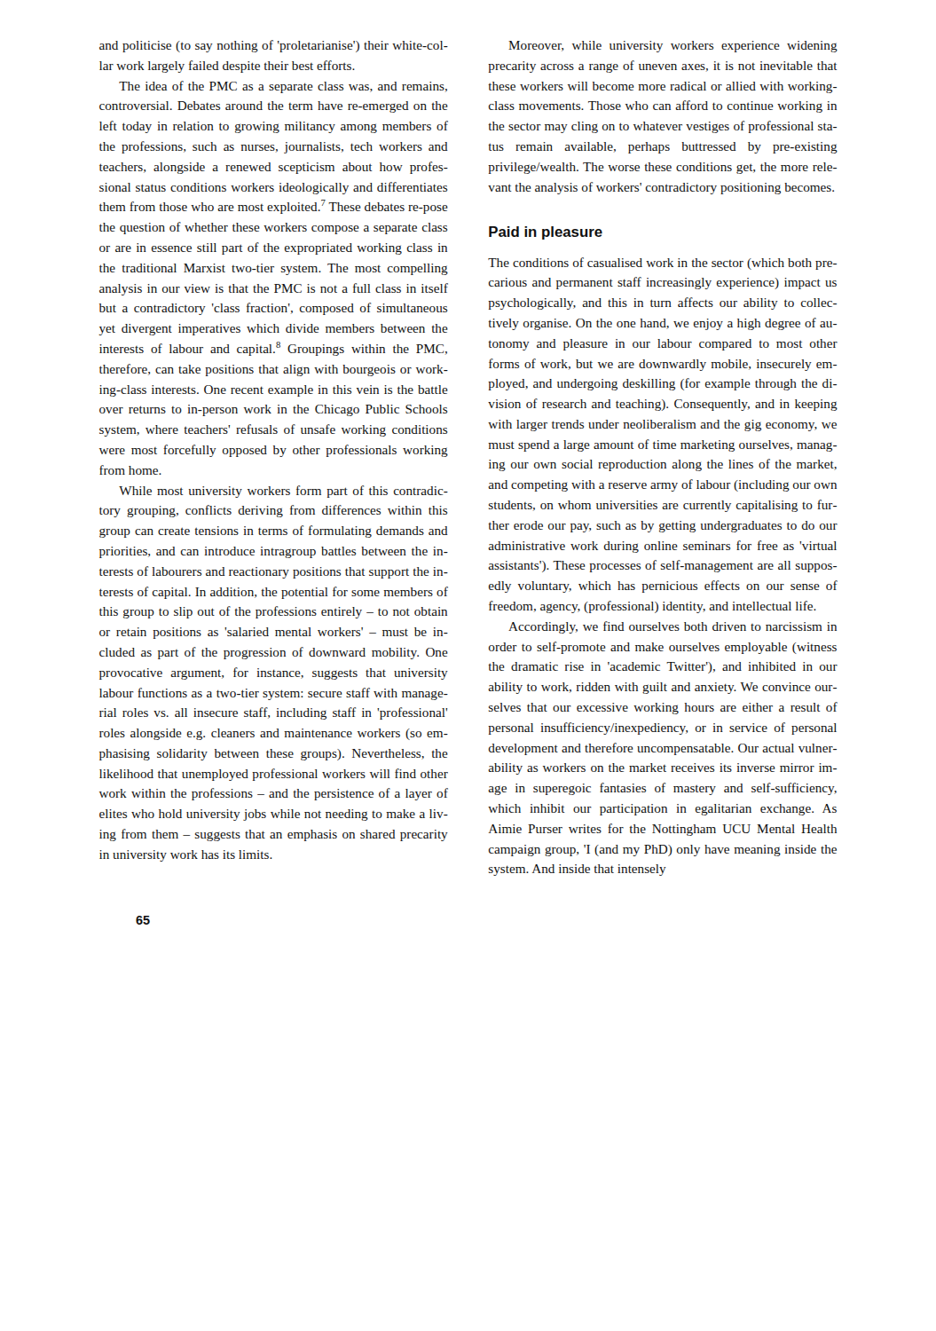and politicise (to say nothing of 'proletarianise') their white-collar work largely failed despite their best efforts.
The idea of the PMC as a separate class was, and remains, controversial. Debates around the term have re-emerged on the left today in relation to growing militancy among members of the professions, such as nurses, journalists, tech workers and teachers, alongside a renewed scepticism about how professional status conditions workers ideologically and differentiates them from those who are most exploited.7 These debates re-pose the question of whether these workers compose a separate class or are in essence still part of the expropriated working class in the traditional Marxist two-tier system. The most compelling analysis in our view is that the PMC is not a full class in itself but a contradictory 'class fraction', composed of simultaneous yet divergent imperatives which divide members between the interests of labour and capital.8 Groupings within the PMC, therefore, can take positions that align with bourgeois or working-class interests. One recent example in this vein is the battle over returns to in-person work in the Chicago Public Schools system, where teachers' refusals of unsafe working conditions were most forcefully opposed by other professionals working from home.
While most university workers form part of this contradictory grouping, conflicts deriving from differences within this group can create tensions in terms of formulating demands and priorities, and can introduce intragroup battles between the interests of labourers and reactionary positions that support the interests of capital. In addition, the potential for some members of this group to slip out of the professions entirely – to not obtain or retain positions as 'salaried mental workers' – must be included as part of the progression of downward mobility. One provocative argument, for instance, suggests that university labour functions as a two-tier system: secure staff with managerial roles vs. all insecure staff, including staff in 'professional' roles alongside e.g. cleaners and maintenance workers (so emphasising solidarity between these groups). Nevertheless, the likelihood that unemployed professional workers will find other work within the professions – and the persistence of a layer of elites who hold university jobs while not needing to make a living from them – suggests that an emphasis on shared precarity in university work has its limits.
Moreover, while university workers experience widening precarity across a range of uneven axes, it is not inevitable that these workers will become more radical or allied with working-class movements. Those who can afford to continue working in the sector may cling on to whatever vestiges of professional status remain available, perhaps buttressed by pre-existing privilege/wealth. The worse these conditions get, the more relevant the analysis of workers' contradictory positioning becomes.
Paid in pleasure
The conditions of casualised work in the sector (which both precarious and permanent staff increasingly experience) impact us psychologically, and this in turn affects our ability to collectively organise. On the one hand, we enjoy a high degree of autonomy and pleasure in our labour compared to most other forms of work, but we are downwardly mobile, insecurely employed, and undergoing deskilling (for example through the division of research and teaching). Consequently, and in keeping with larger trends under neoliberalism and the gig economy, we must spend a large amount of time marketing ourselves, managing our own social reproduction along the lines of the market, and competing with a reserve army of labour (including our own students, on whom universities are currently capitalising to further erode our pay, such as by getting undergraduates to do our administrative work during online seminars for free as 'virtual assistants'). These processes of self-management are all supposedly voluntary, which has pernicious effects on our sense of freedom, agency, (professional) identity, and intellectual life.
Accordingly, we find ourselves both driven to narcissism in order to self-promote and make ourselves employable (witness the dramatic rise in 'academic Twitter'), and inhibited in our ability to work, ridden with guilt and anxiety. We convince ourselves that our excessive working hours are either a result of personal insufficiency/inexpediency, or in service of personal development and therefore uncompensatable. Our actual vulnerability as workers on the market receives its inverse mirror image in superegoic fantasies of mastery and self-sufficiency, which inhibit our participation in egalitarian exchange. As Aimie Purser writes for the Nottingham UCU Mental Health campaign group, 'I (and my PhD) only have meaning inside the system. And inside that intensely
65